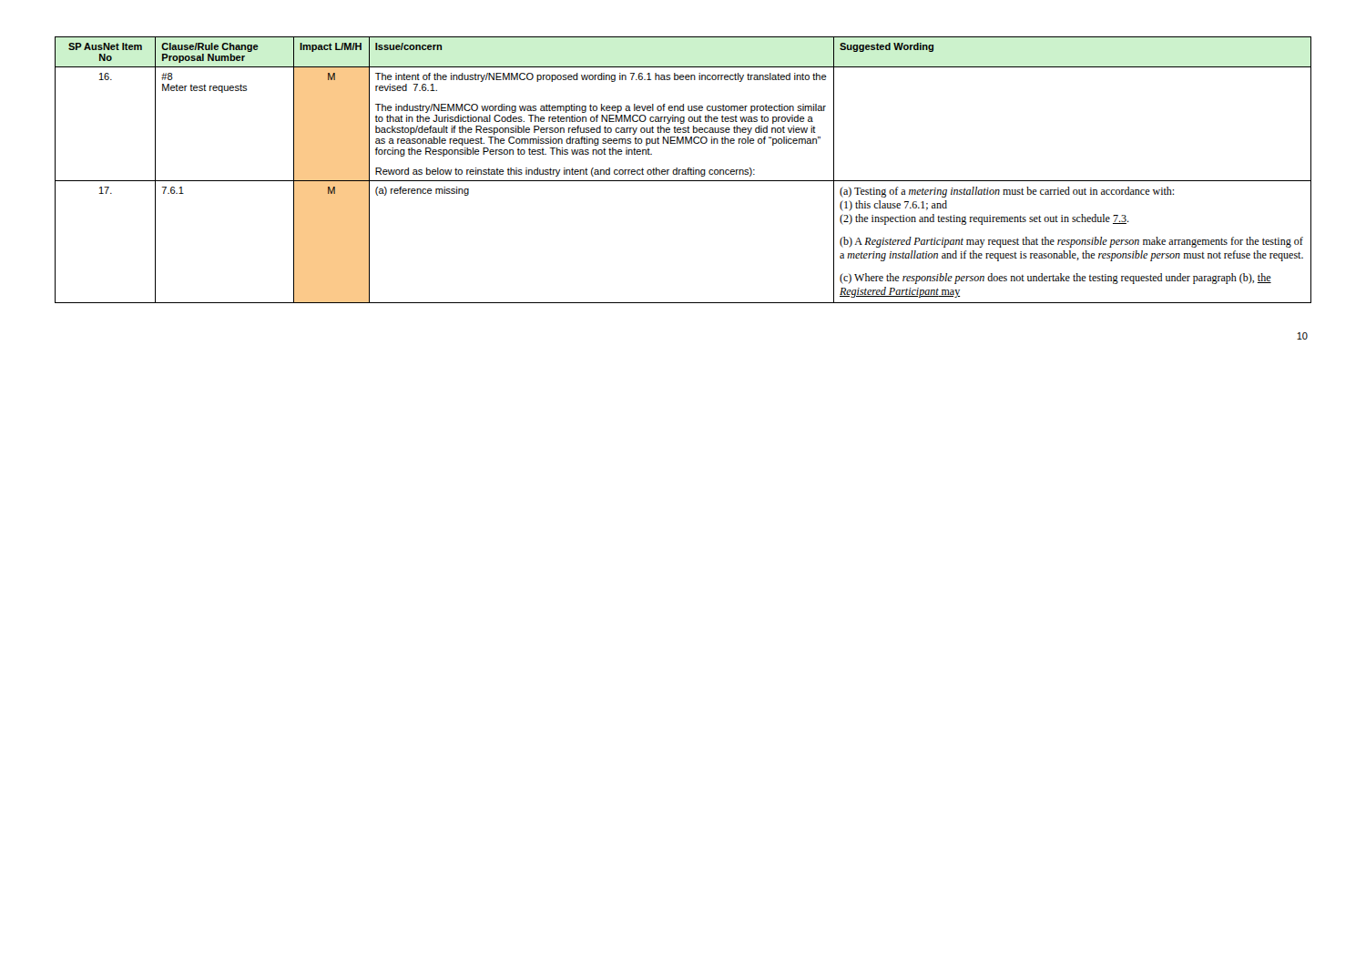| SP AusNet Item No | Clause/Rule Change Proposal Number | Impact L/M/H | Issue/concern | Suggested Wording |
| --- | --- | --- | --- | --- |
| 16. | #8 Meter test requests | M | The intent of the industry/NEMMCO proposed wording in 7.6.1 has been incorrectly translated into the revised 7.6.1. The industry/NEMMCO wording was attempting to keep a level of end use customer protection similar to that in the Jurisdictional Codes. The retention of NEMMCO carrying out the test was to provide a backstop/default if the Responsible Person refused to carry out the test because they did not view it as a reasonable request. The Commission drafting seems to put NEMMCO in the role of “policeman” forcing the Responsible Person to test. This was not the intent. Reword as below to reinstate this industry intent (and correct other drafting concerns): | |
| 17. | 7.6.1 | M | (a) reference missing | (a) Testing of a metering installation must be carried out in accordance with: (1) this clause 7.6.1; and (2) the inspection and testing requirements set out in schedule 7.3 . (b) A Registered Participant may request that the responsible person make arrangements for the testing of a metering installation and if the request is reasonable, the responsible person must not refuse the request. (c) Where the responsible person does not undertake the testing requested under paragraph (b), the Registered Participant may |
10